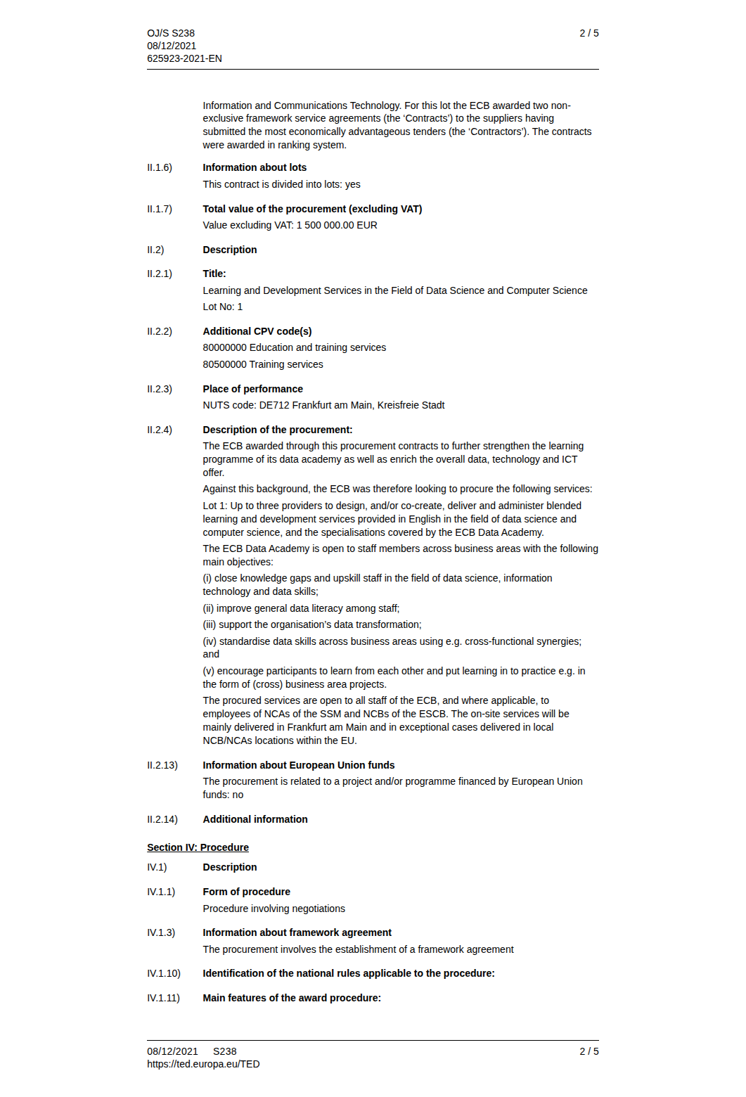OJ/S S238
08/12/2021
625923-2021-EN
2 / 5
Information and Communications Technology. For this lot the ECB awarded two non-exclusive framework service agreements (the ‘Contracts’) to the suppliers having submitted the most economically advantageous tenders (the ‘Contractors’). The contracts were awarded in ranking system.
II.1.6)
Information about lots
This contract is divided into lots: yes
II.1.7)
Total value of the procurement (excluding VAT)
Value excluding VAT: 1 500 000.00 EUR
II.2)
Description
II.2.1)
Title:
Learning and Development Services in the Field of Data Science and Computer Science
Lot No: 1
II.2.2)
Additional CPV code(s)
80000000 Education and training services
80500000 Training services
II.2.3)
Place of performance
NUTS code: DE712 Frankfurt am Main, Kreisfreie Stadt
II.2.4)
Description of the procurement:
The ECB awarded through this procurement contracts to further strengthen the learning programme of its data academy as well as enrich the overall data, technology and ICT offer.
Against this background, the ECB was therefore looking to procure the following services:
Lot 1: Up to three providers to design, and/or co-create, deliver and administer blended learning and development services provided in English in the field of data science and computer science, and the specialisations covered by the ECB Data Academy.
The ECB Data Academy is open to staff members across business areas with the following main objectives:
(i) close knowledge gaps and upskill staff in the field of data science, information technology and data skills;
(ii) improve general data literacy among staff;
(iii) support the organisation’s data transformation;
(iv) standardise data skills across business areas using e.g. cross-functional synergies; and
(v) encourage participants to learn from each other and put learning in to practice e.g. in the form of (cross) business area projects.
The procured services are open to all staff of the ECB, and where applicable, to employees of NCAs of the SSM and NCBs of the ESCB. The on-site services will be mainly delivered in Frankfurt am Main and in exceptional cases delivered in local NCB/NCAs locations within the EU.
II.2.13)
Information about European Union funds
The procurement is related to a project and/or programme financed by European Union funds: no
II.2.14)
Additional information
Section IV: Procedure
IV.1)
Description
IV.1.1)
Form of procedure
Procedure involving negotiations
IV.1.3)
Information about framework agreement
The procurement involves the establishment of a framework agreement
IV.1.10)
Identification of the national rules applicable to the procedure:
IV.1.11)
Main features of the award procedure:
08/12/2021 S238
https://ted.europa.eu/TED
2 / 5